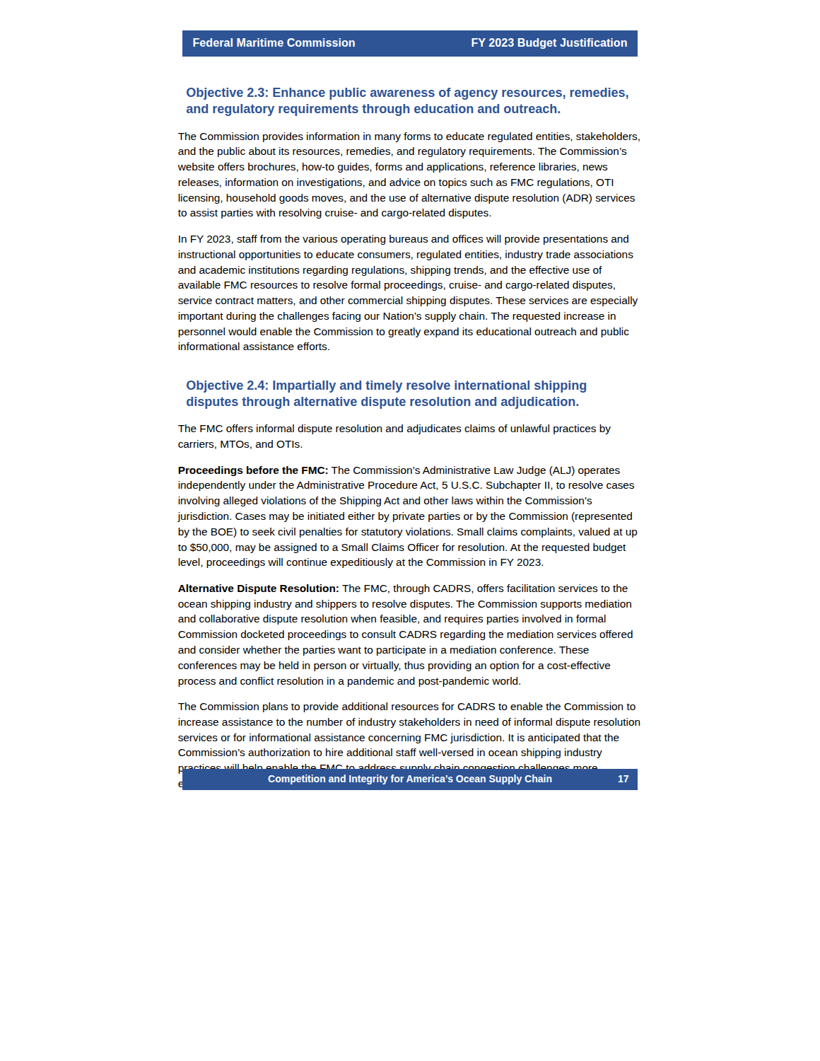Federal Maritime Commission FY 2023 Budget Justification
Objective 2.3: Enhance public awareness of agency resources, remedies, and regulatory requirements through education and outreach.
The Commission provides information in many forms to educate regulated entities, stakeholders, and the public about its resources, remedies, and regulatory requirements. The Commission’s website offers brochures, how-to guides, forms and applications, reference libraries, news releases, information on investigations, and advice on topics such as FMC regulations, OTI licensing, household goods moves, and the use of alternative dispute resolution (ADR) services to assist parties with resolving cruise- and cargo-related disputes.
In FY 2023, staff from the various operating bureaus and offices will provide presentations and instructional opportunities to educate consumers, regulated entities, industry trade associations and academic institutions regarding regulations, shipping trends, and the effective use of available FMC resources to resolve formal proceedings, cruise- and cargo-related disputes, service contract matters, and other commercial shipping disputes. These services are especially important during the challenges facing our Nation’s supply chain. The requested increase in personnel would enable the Commission to greatly expand its educational outreach and public informational assistance efforts.
Objective 2.4: Impartially and timely resolve international shipping disputes through alternative dispute resolution and adjudication.
The FMC offers informal dispute resolution and adjudicates claims of unlawful practices by carriers, MTOs, and OTIs.
Proceedings before the FMC: The Commission’s Administrative Law Judge (ALJ) operates independently under the Administrative Procedure Act, 5 U.S.C. Subchapter II, to resolve cases involving alleged violations of the Shipping Act and other laws within the Commission’s jurisdiction. Cases may be initiated either by private parties or by the Commission (represented by the BOE) to seek civil penalties for statutory violations. Small claims complaints, valued at up to $50,000, may be assigned to a Small Claims Officer for resolution. At the requested budget level, proceedings will continue expeditiously at the Commission in FY 2023.
Alternative Dispute Resolution: The FMC, through CADRS, offers facilitation services to the ocean shipping industry and shippers to resolve disputes. The Commission supports mediation and collaborative dispute resolution when feasible, and requires parties involved in formal Commission docketed proceedings to consult CADRS regarding the mediation services offered and consider whether the parties want to participate in a mediation conference. These conferences may be held in person or virtually, thus providing an option for a cost-effective process and conflict resolution in a pandemic and post-pandemic world.
The Commission plans to provide additional resources for CADRS to enable the Commission to increase assistance to the number of industry stakeholders in need of informal dispute resolution services or for informational assistance concerning FMC jurisdiction. It is anticipated that the Commission’s authorization to hire additional staff well-versed in ocean shipping industry practices will help enable the FMC to address supply chain congestion challenges more efficiently and effectively.
Competition and Integrity for America’s Ocean Supply Chain 17